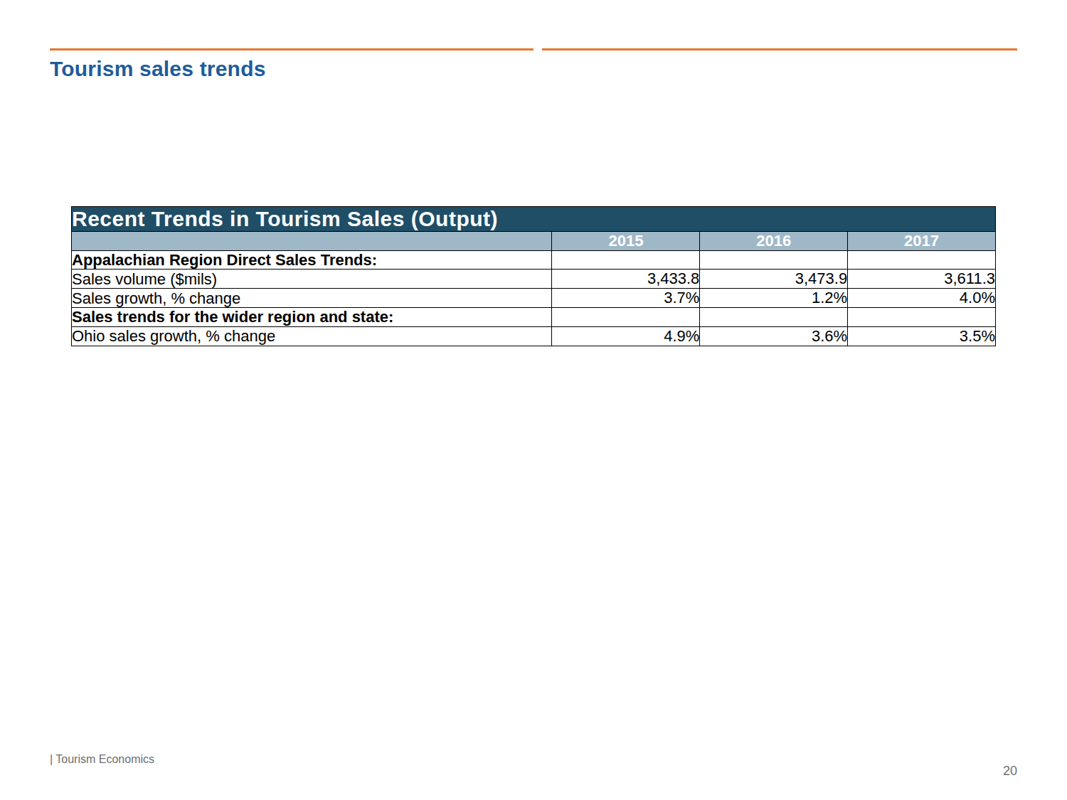Tourism sales trends
| Recent Trends in Tourism Sales (Output) |
| | 2015 | 2016 | 2017 |
| Appalachian Region Direct Sales Trends: | | | |
| Sales volume ($mils) | 3,433.8 | 3,473.9 | 3,611.3 |
| Sales growth, % change | 3.7% | 1.2% | 4.0% |
| Sales trends for the wider region and state: | | | |
| Ohio sales growth, % change | 4.9% | 3.6% | 3.5% |
| Tourism Economics
20